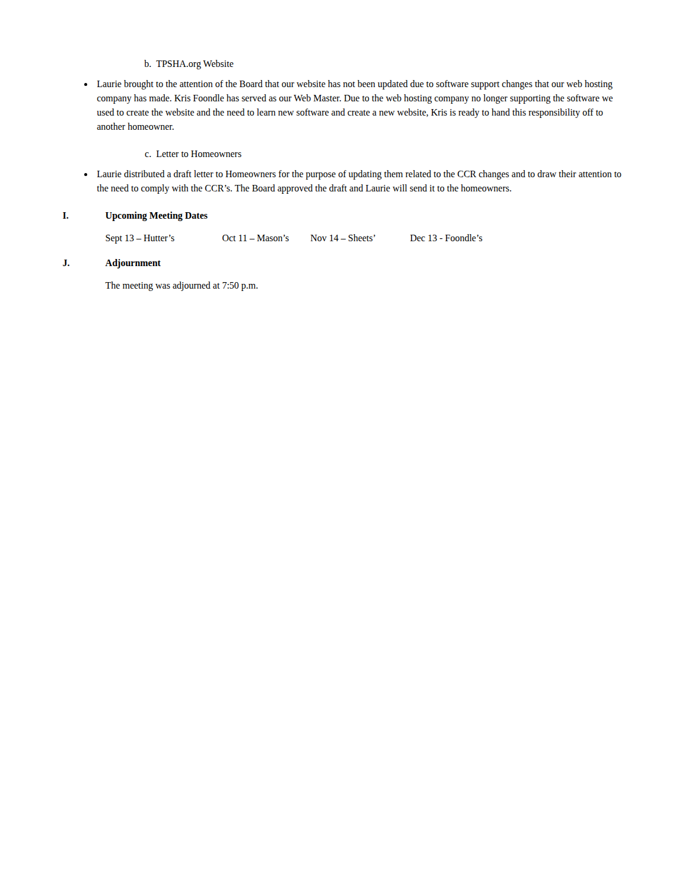TPSHA.org Website
Laurie brought to the attention of the Board that our website has not been updated due to software support changes that our web hosting company has made. Kris Foondle has served as our Web Master. Due to the web hosting company no longer supporting the software we used to create the website and the need to learn new software and create a new website, Kris is ready to hand this responsibility off to another homeowner.
Letter to Homeowners
Laurie distributed a draft letter to Homeowners for the purpose of updating them related to the CCR changes and to draw their attention to the need to comply with the CCR’s. The Board approved the draft and Laurie will send it to the homeowners.
I. Upcoming Meeting Dates
Sept 13 – Hutter’s Oct 11 – Mason’s Nov 14 – Sheets’Dec 13 - Foondle’s
J. Adjournment
The meeting was adjourned at 7:50 p.m.